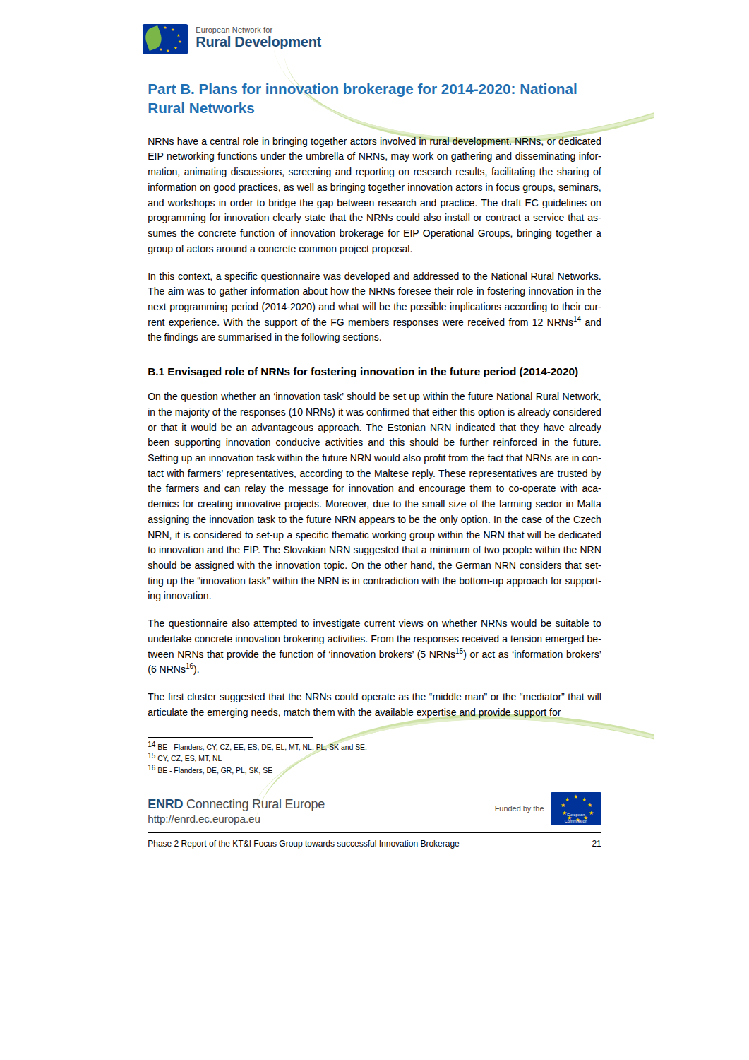★
★
★
★
★
★
★
European Network for
Rural Development
Part B. Plans for innovation brokerage for 2014-2020: National Rural Networks
NRNs have a central role in bringing together actors involved in rural development. NRNs, or dedicated EIP networking functions under the umbrella of NRNs, may work on gathering and disseminating information, animating discussions, screening and reporting on research results, facilitating the sharing of information on good practices, as well as bringing together innovation actors in focus groups, seminars, and workshops in order to bridge the gap between research and practice. The draft EC guidelines on programming for innovation clearly state that the NRNs could also install or contract a service that assumes the concrete function of innovation brokerage for EIP Operational Groups, bringing together a group of actors around a concrete common project proposal.
In this context, a specific questionnaire was developed and addressed to the National Rural Networks. The aim was to gather information about how the NRNs foresee their role in fostering innovation in the next programming period (2014-2020) and what will be the possible implications according to their current experience. With the support of the FG members responses were received from 12 NRNs14 and the findings are summarised in the following sections.
B.1 Envisaged role of NRNs for fostering innovation in the future period (2014-2020)
On the question whether an ‘innovation task’ should be set up within the future National Rural Network, in the majority of the responses (10 NRNs) it was confirmed that either this option is already considered or that it would be an advantageous approach. The Estonian NRN indicated that they have already been supporting innovation conducive activities and this should be further reinforced in the future. Setting up an innovation task within the future NRN would also profit from the fact that NRNs are in contact with farmers’ representatives, according to the Maltese reply. These representatives are trusted by the farmers and can relay the message for innovation and encourage them to co-operate with academics for creating innovative projects. Moreover, due to the small size of the farming sector in Malta assigning the innovation task to the future NRN appears to be the only option. In the case of the Czech NRN, it is considered to set-up a specific thematic working group within the NRN that will be dedicated to innovation and the EIP. The Slovakian NRN suggested that a minimum of two people within the NRN should be assigned with the innovation topic. On the other hand, the German NRN considers that setting up the “innovation task” within the NRN is in contradiction with the bottom-up approach for supporting innovation.
The questionnaire also attempted to investigate current views on whether NRNs would be suitable to undertake concrete innovation brokering activities. From the responses received a tension emerged between NRNs that provide the function of ‘innovation brokers’ (5 NRNs15) or act as ‘information brokers’ (6 NRNs16).
The first cluster suggested that the NRNs could operate as the “middle man” or the “mediator” that will articulate the emerging needs, match them with the available expertise and provide support for
14 BE - Flanders, CY, CZ, EE, ES, DE, EL, MT, NL, PL, SK and SE.
15 CY, CZ, ES, MT, NL
16 BE - Flanders, DE, GR, PL, SK, SE
ENRD Connecting Rural Europe
http://enrd.ec.europa.eu
Funded by the
★
★
★
★
★
★
★
★
★
★
European
Commission
Phase 2 Report of the KT&I Focus Group towards successful Innovation Brokerage 21